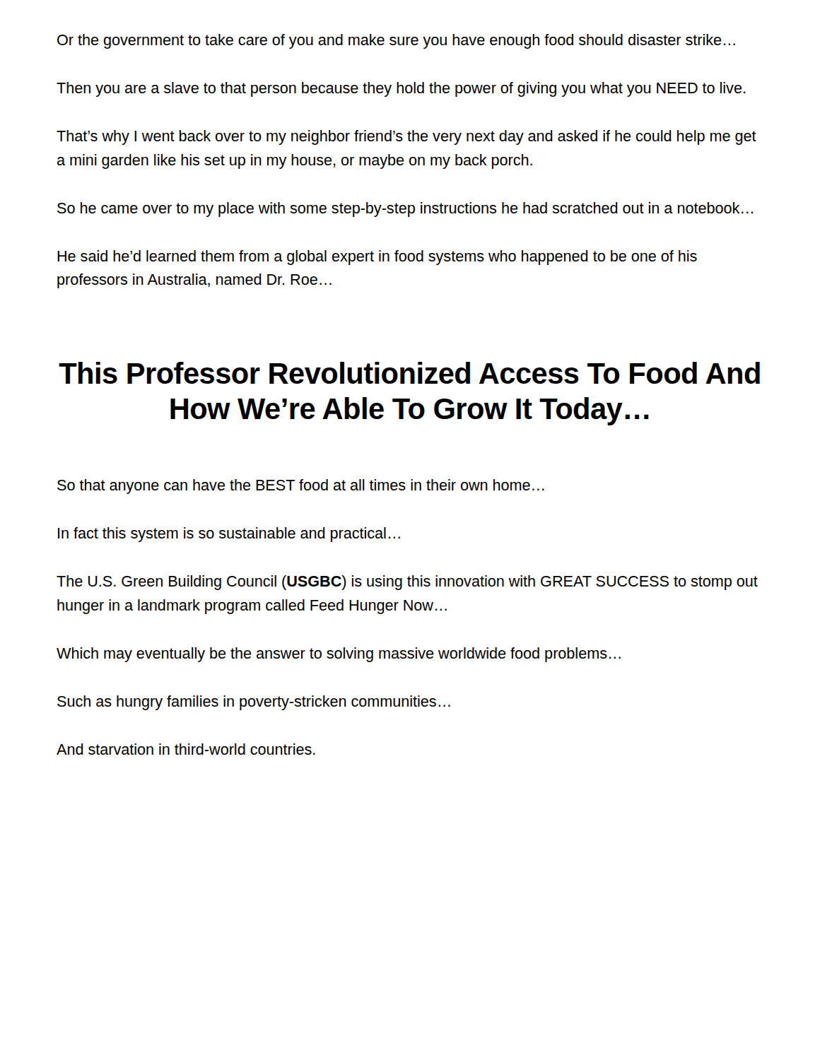Or the government to take care of you and make sure you have enough food should disaster strike…
Then you are a slave to that person because they hold the power of giving you what you NEED to live.
That’s why I went back over to my neighbor friend’s the very next day and asked if he could help me get a mini garden like his set up in my house, or maybe on my back porch.
So he came over to my place with some step-by-step instructions he had scratched out in a notebook…
He said he’d learned them from a global expert in food systems who happened to be one of his professors in Australia, named Dr. Roe…
This Professor Revolutionized Access To Food And How We’re Able To Grow It Today…
So that anyone can have the BEST food at all times in their own home…
In fact this system is so sustainable and practical…
The U.S. Green Building Council (USGBC) is using this innovation with GREAT SUCCESS to stomp out hunger in a landmark program called Feed Hunger Now…
Which may eventually be the answer to solving massive worldwide food problems…
Such as hungry families in poverty-stricken communities…
And starvation in third-world countries.